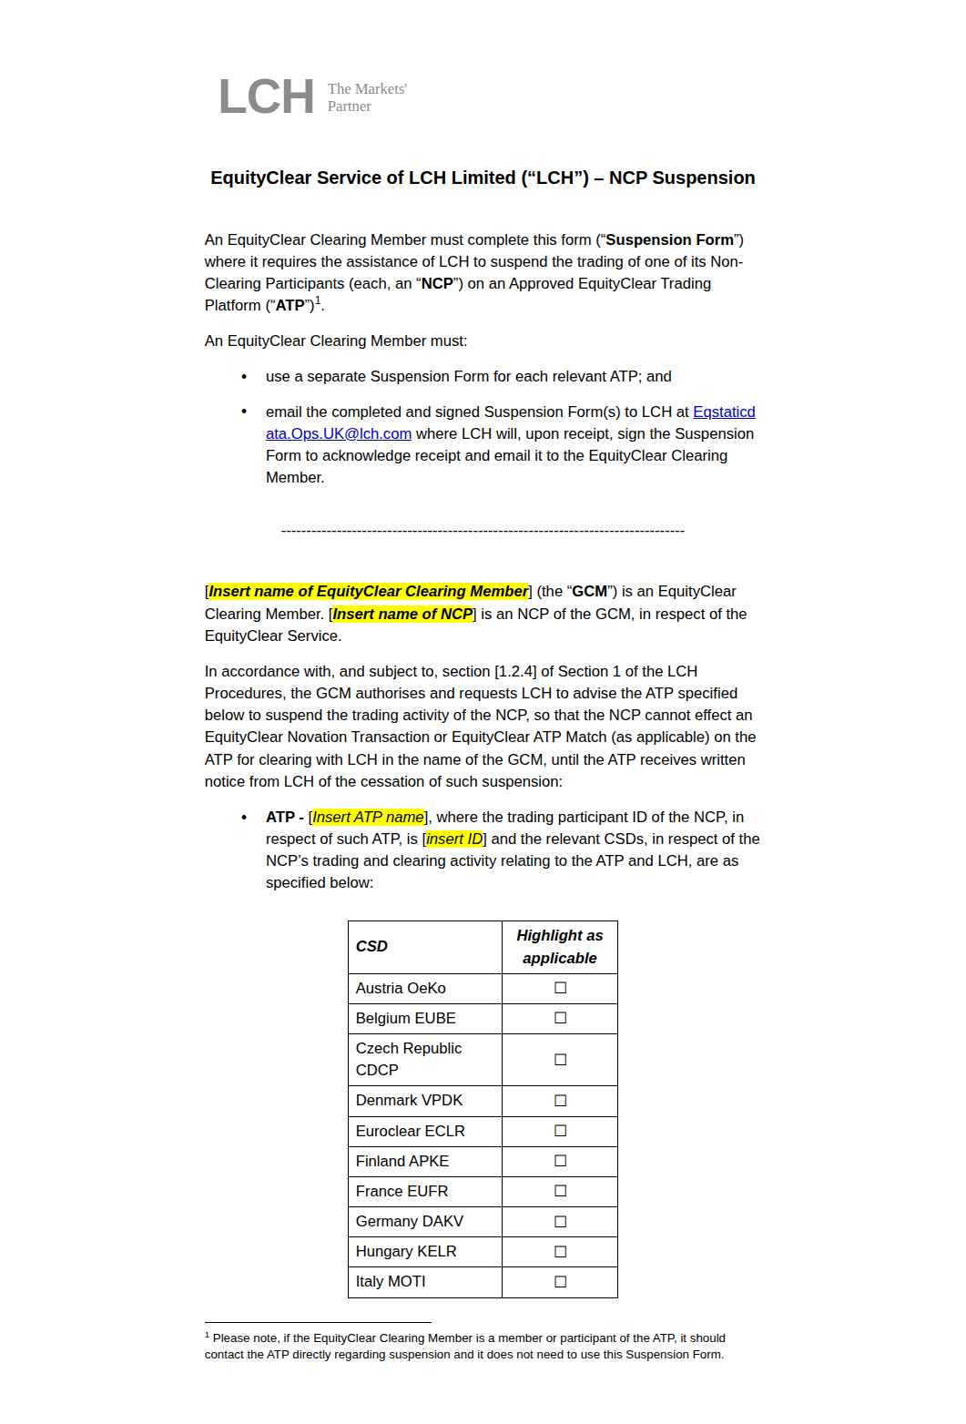LCH
The Markets'
Partner
EquityClear Service of LCH Limited (“LCH”) – NCP Suspension
An EquityClear Clearing Member must complete this form (“Suspension Form”) where it requires the assistance of LCH to suspend the trading of one of its Non-Clearing Participants (each, an “NCP”) on an Approved EquityClear Trading Platform (“ATP”)1.
An EquityClear Clearing Member must:
use a separate Suspension Form for each relevant ATP; and
email the completed and signed Suspension Form(s) to LCH at Eqstaticdata.Ops.UK@lch.com where LCH will, upon receipt, sign the Suspension Form to acknowledge receipt and email it to the EquityClear Clearing Member.
--------------------------------------------------------------------------------
[Insert name of EquityClear Clearing Member] (the “GCM”) is an EquityClear Clearing Member. [Insert name of NCP] is an NCP of the GCM, in respect of the EquityClear Service.
In accordance with, and subject to, section [1.2.4] of Section 1 of the LCH Procedures, the GCM authorises and requests LCH to advise the ATP specified below to suspend the trading activity of the NCP, so that the NCP cannot effect an EquityClear Novation Transaction or EquityClear ATP Match (as applicable) on the ATP for clearing with LCH in the name of the GCM, until the ATP receives written notice from LCH of the cessation of such suspension:
ATP - [Insert ATP name], where the trading participant ID of the NCP, in respect of such ATP, is [insert ID] and the relevant CSDs, in respect of the NCP’s trading and clearing activity relating to the ATP and LCH, are as specified below:
| CSD | Highlight as applicable |
| --- | --- |
| Austria OeKo | ☐ |
| Belgium EUBE | ☐ |
| Czech Republic CDCP | ☐ |
| Denmark VPDK | ☐ |
| Euroclear ECLR | ☐ |
| Finland APKE | ☐ |
| France EUFR | ☐ |
| Germany DAKV | ☐ |
| Hungary KELR | ☐ |
| Italy MOTI | ☐ |
1 Please note, if the EquityClear Clearing Member is a member or participant of the ATP, it should contact the ATP directly regarding suspension and it does not need to use this Suspension Form.